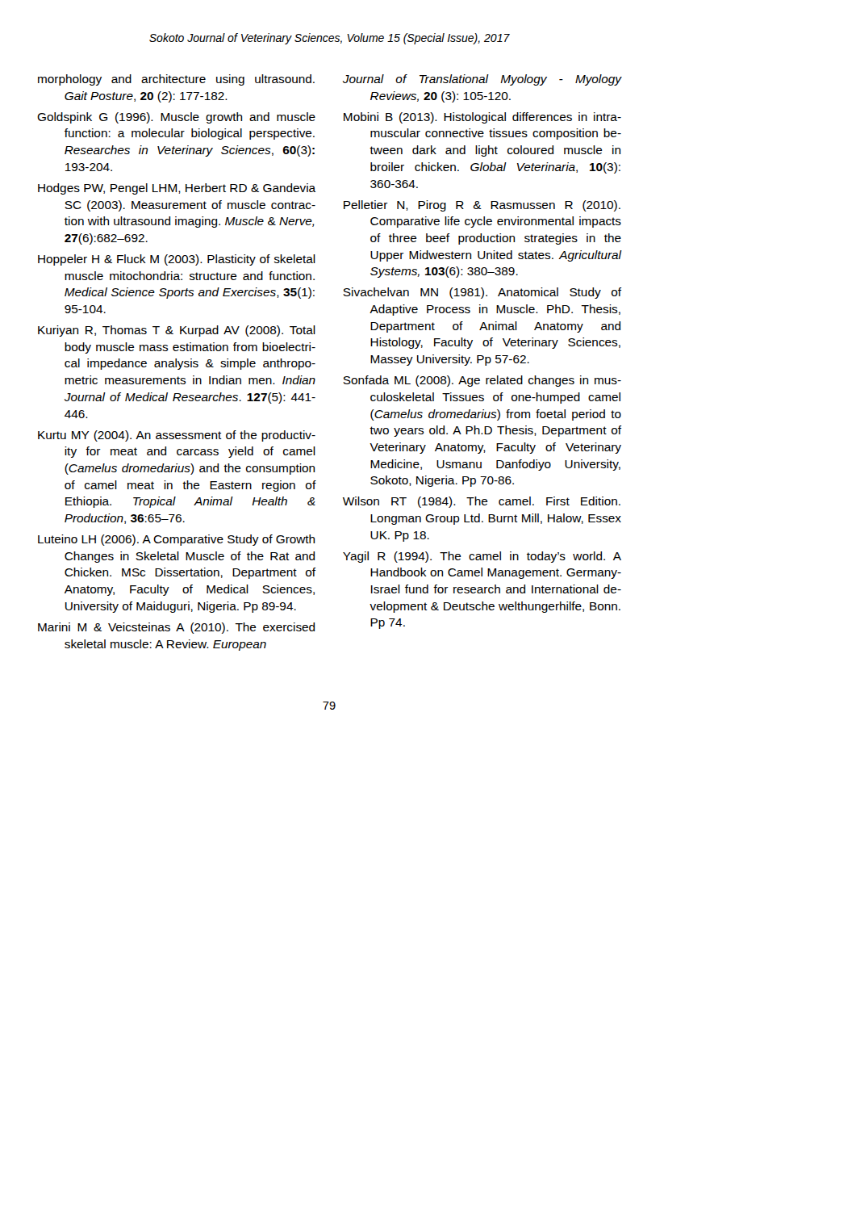Sokoto Journal of Veterinary Sciences, Volume 15 (Special Issue), 2017
morphology and architecture using ultrasound. Gait Posture, 20 (2): 177-182.
Goldspink G (1996). Muscle growth and muscle function: a molecular biological perspective. Researches in Veterinary Sciences, 60(3): 193-204.
Hodges PW, Pengel LHM, Herbert RD & Gandevia SC (2003). Measurement of muscle contraction with ultrasound imaging. Muscle & Nerve, 27(6):682–692.
Hoppeler H & Fluck M (2003). Plasticity of skeletal muscle mitochondria: structure and function. Medical Science Sports and Exercises, 35(1): 95-104.
Kuriyan R, Thomas T & Kurpad AV (2008). Total body muscle mass estimation from bioelectrical impedance analysis & simple anthropometric measurements in Indian men. Indian Journal of Medical Researches. 127(5): 441-446.
Kurtu MY (2004). An assessment of the productivity for meat and carcass yield of camel (Camelus dromedarius) and the consumption of camel meat in the Eastern region of Ethiopia. Tropical Animal Health & Production, 36:65–76.
Luteino LH (2006). A Comparative Study of Growth Changes in Skeletal Muscle of the Rat and Chicken. MSc Dissertation, Department of Anatomy, Faculty of Medical Sciences, University of Maiduguri, Nigeria. Pp 89-94.
Marini M & Veicsteinas A (2010). The exercised skeletal muscle: A Review. European
Journal of Translational Myology - Myology Reviews, 20 (3): 105-120.
Mobini B (2013). Histological differences in intramuscular connective tissues composition between dark and light coloured muscle in broiler chicken. Global Veterinaria, 10(3): 360-364.
Pelletier N, Pirog R & Rasmussen R (2010). Comparative life cycle environmental impacts of three beef production strategies in the Upper Midwestern United states. Agricultural Systems, 103(6): 380–389.
Sivachelvan MN (1981). Anatomical Study of Adaptive Process in Muscle. PhD. Thesis, Department of Animal Anatomy and Histology, Faculty of Veterinary Sciences, Massey University. Pp 57-62.
Sonfada ML (2008). Age related changes in musculoskeletal Tissues of one-humped camel (Camelus dromedarius) from foetal period to two years old. A Ph.D Thesis, Department of Veterinary Anatomy, Faculty of Veterinary Medicine, Usmanu Danfodiyo University, Sokoto, Nigeria. Pp 70-86.
Wilson RT (1984). The camel. First Edition. Longman Group Ltd. Burnt Mill, Halow, Essex UK. Pp 18.
Yagil R (1994). The camel in today’s world. A Handbook on Camel Management. Germany-Israel fund for research and International development & Deutsche welthungerhilfe, Bonn. Pp 74.
79